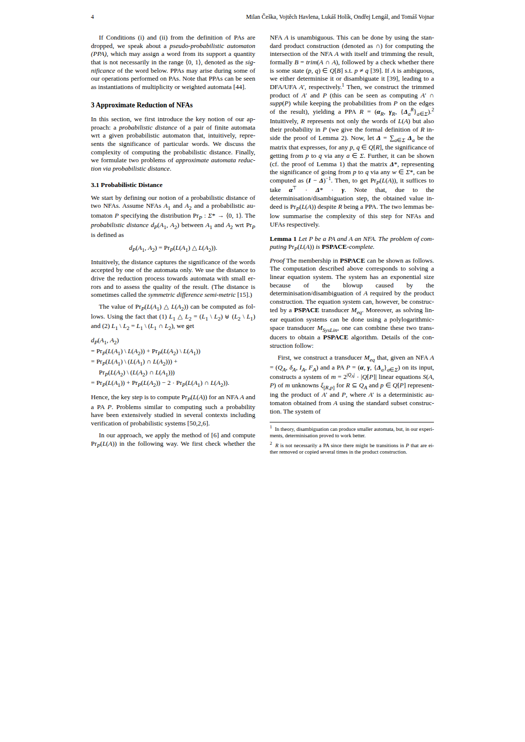4 Milan Češka, Vojtěch Havlena, Lukáš Holík, Ondřej Lengál, and Tomáš Vojnar
If Conditions (i) and (ii) from the definition of PAs are dropped, we speak about a pseudo-probabilistic automaton (PPA), which may assign a word from its support a quantity that is not necessarily in the range ⟨0, 1⟩, denoted as the significance of the word below. PPAs may arise during some of our operations performed on PAs. Note that PPAs can be seen as instantiations of multiplicity or weighted automata [44].
3 Approximate Reduction of NFAs
In this section, we first introduce the key notion of our approach: a probabilistic distance of a pair of finite automata wrt a given probabilistic automaton that, intuitively, represents the significance of particular words. We discuss the complexity of computing the probabilistic distance. Finally, we formulate two problems of approximate automata reduction via probabilistic distance.
3.1 Probabilistic Distance
We start by defining our notion of a probabilistic distance of two NFAs. Assume NFAs A1 and A2 and a probabilistic automaton P specifying the distribution PrP : Σ* → ⟨0, 1⟩. The probabilistic distance dP(A1, A2) between A1 and A2 wrt PrP is defined as
dP(A1, A2) = PrP(L(A1) △ L(A2)).
Intuitively, the distance captures the significance of the words accepted by one of the automata only. We use the distance to drive the reduction process towards automata with small errors and to assess the quality of the result. (The distance is sometimes called the symmetric difference semi-metric [15].)
The value of PrP(L(A1) △ L(A2)) can be computed as follows. Using the fact that (1) L1 △ L2 = (L1 \ L2) ⊎ (L2 \ L1) and (2) L1 \ L2 = L1 \ (L1 ∩ L2), we get
dP(A1, A2)
= PrP(L(A1) \ L(A2)) + PrP(L(A2) \ L(A1))
= PrP(L(A1) \ (L(A1) ∩ L(A2))) +
PrP(L(A2) \ (L(A2) ∩ L(A1)))
= PrP(L(A1)) + PrP(L(A2)) − 2 · PrP(L(A1) ∩ L(A2)).
Hence, the key step is to compute PrP(L(A)) for an NFA A and a PA P. Problems similar to computing such a probability have been extensively studied in several contexts including verification of probabilistic systems [50,2,6].
In our approach, we apply the method of [6] and compute PrP(L(A)) in the following way. We first check whether the NFA A is unambiguous. This can be done by using the standard product construction (denoted as ∩) for computing the intersection of the NFA A with itself and trimming the result, formally B = trim(A ∩ A), followed by a check whether there is some state (p, q) ∈ Q[B] s.t. p ≠ q [39]. If A is ambiguous, we either determinise it or disambiguate it [39], leading to a DFA/UFA A′, respectively.1 Then, we construct the trimmed product of A′ and P (this can be seen as computing A′ ∩ supp(P) while keeping the probabilities from P on the edges of the result), yielding a PPA R = (αR, γR, {ΔaR}a∈Σ).2 Intuitively, R represents not only the words of L(A) but also their probability in P (we give the formal definition of R inside the proof of Lemma 2). Now, let Δ = ∑a∈Σ Δa be the matrix that expresses, for any p, q ∈ Q[R], the significance of getting from p to q via any a ∈ Σ. Further, it can be shown (cf. the proof of Lemma 1) that the matrix Δ*, representing the significance of going from p to q via any w ∈ Σ*, can be computed as (I − Δ)−1. Then, to get PrP(L(A)), it suffices to take α⊤ · Δ* · γ. Note that, due to the determinisation/disambiguation step, the obtained value indeed is PrP(L(A)) despite R being a PPA. The two lemmas below summarise the complexity of this step for NFAs and UFAs respectively.
Lemma 1 Let P be a PA and A an NFA. The problem of computing PrP(L(A)) is PSPACE-complete.
Proof The membership in PSPACE can be shown as follows. The computation described above corresponds to solving a linear equation system. The system has an exponential size because of the blowup caused by the determinisation/disambiguation of A required by the product construction. The equation system can, however, be constructed by a PSPACE transducer Meq. Moreover, as solving linear equation systems can be done using a polylogarithmic-space transducer MSysLin, one can combine these two transducers to obtain a PSPACE algorithm. Details of the construction follow:
First, we construct a transducer Meq that, given an NFA A = (QA, δA, IA, FA) and a PA P = (α, γ, {Δa}a∈Σ) on its input, constructs a system of m = 2|QA| · |Q[P]| linear equations S(A, P) of m unknowns ξ[R,p] for R ⊆ QA and p ∈ Q[P] representing the product of A′ and P, where A′ is a deterministic automaton obtained from A using the standard subset construction. The system of
1 In theory, disambiguation can produce smaller automata, but, in our experiments, determinisation proved to work better.
2 R is not necessarily a PA since there might be transitions in P that are either removed or copied several times in the product construction.